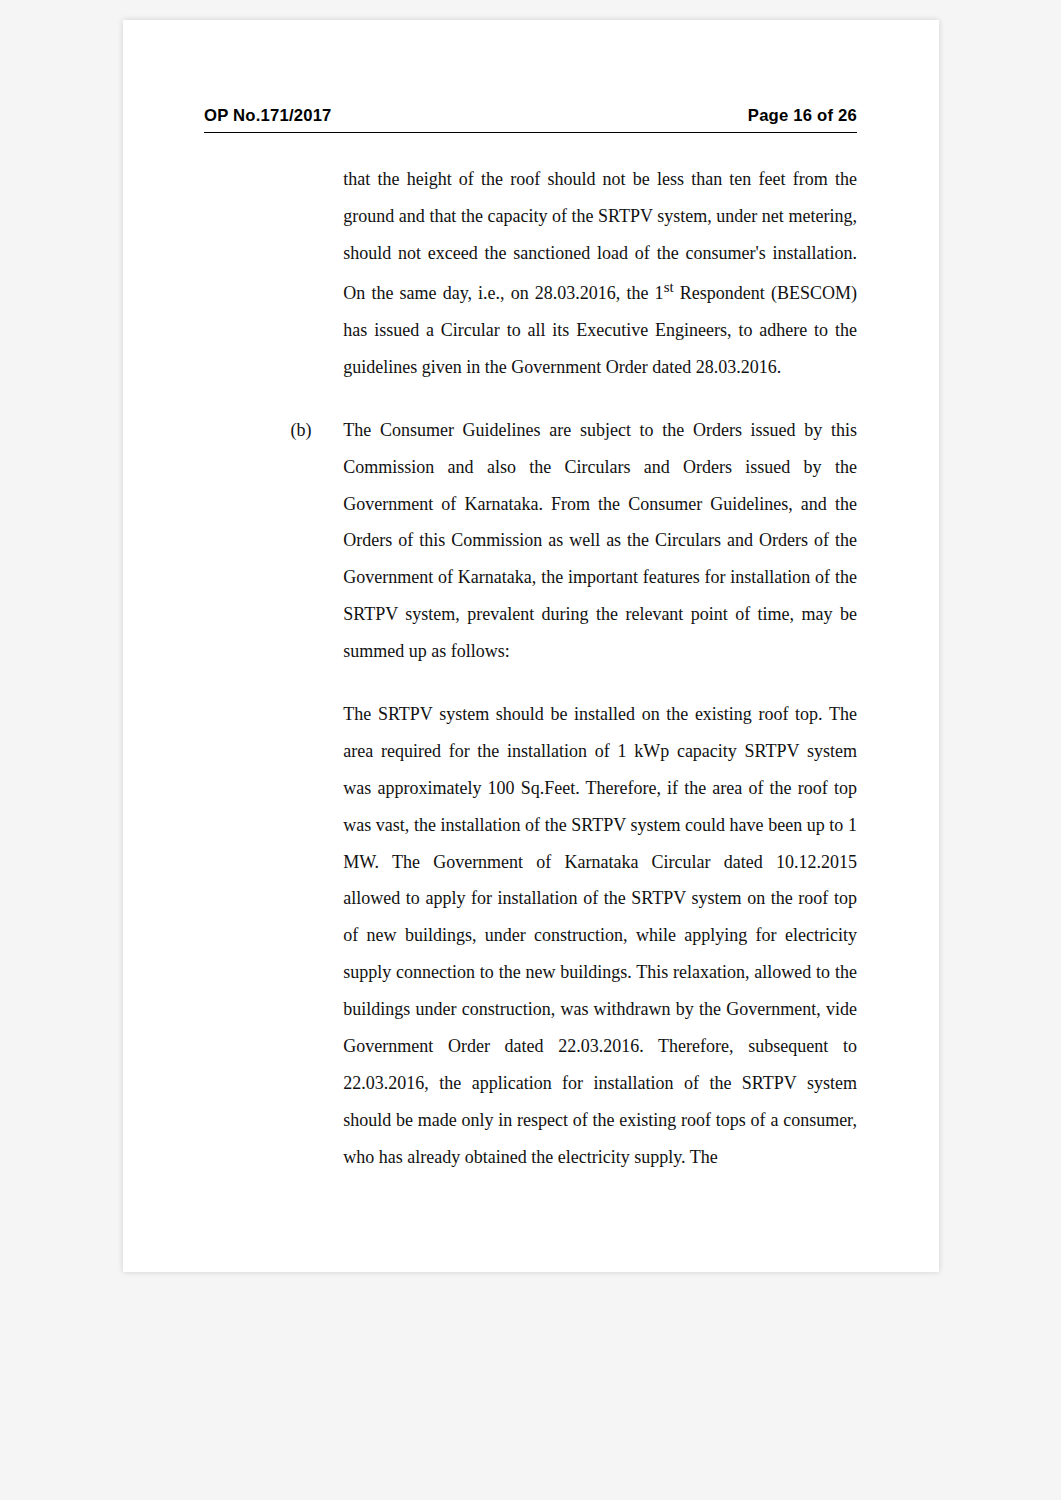OP No.171/2017 Page 16 of 26
that the height of the roof should not be less than ten feet from the ground and that the capacity of the SRTPV system, under net metering, should not exceed the sanctioned load of the consumer's installation. On the same day, i.e., on 28.03.2016, the 1st Respondent (BESCOM) has issued a Circular to all its Executive Engineers, to adhere to the guidelines given in the Government Order dated 28.03.2016.
(b)
The Consumer Guidelines are subject to the Orders issued by this Commission and also the Circulars and Orders issued by the Government of Karnataka. From the Consumer Guidelines, and the Orders of this Commission as well as the Circulars and Orders of the Government of Karnataka, the important features for installation of the SRTPV system, prevalent during the relevant point of time, may be summed up as follows:
The SRTPV system should be installed on the existing roof top. The area required for the installation of 1 kWp capacity SRTPV system was approximately 100 Sq.Feet. Therefore, if the area of the roof top was vast, the installation of the SRTPV system could have been up to 1 MW. The Government of Karnataka Circular dated 10.12.2015 allowed to apply for installation of the SRTPV system on the roof top of new buildings, under construction, while applying for electricity supply connection to the new buildings. This relaxation, allowed to the buildings under construction, was withdrawn by the Government, vide Government Order dated 22.03.2016. Therefore, subsequent to 22.03.2016, the application for installation of the SRTPV system should be made only in respect of the existing roof tops of a consumer, who has already obtained the electricity supply. The